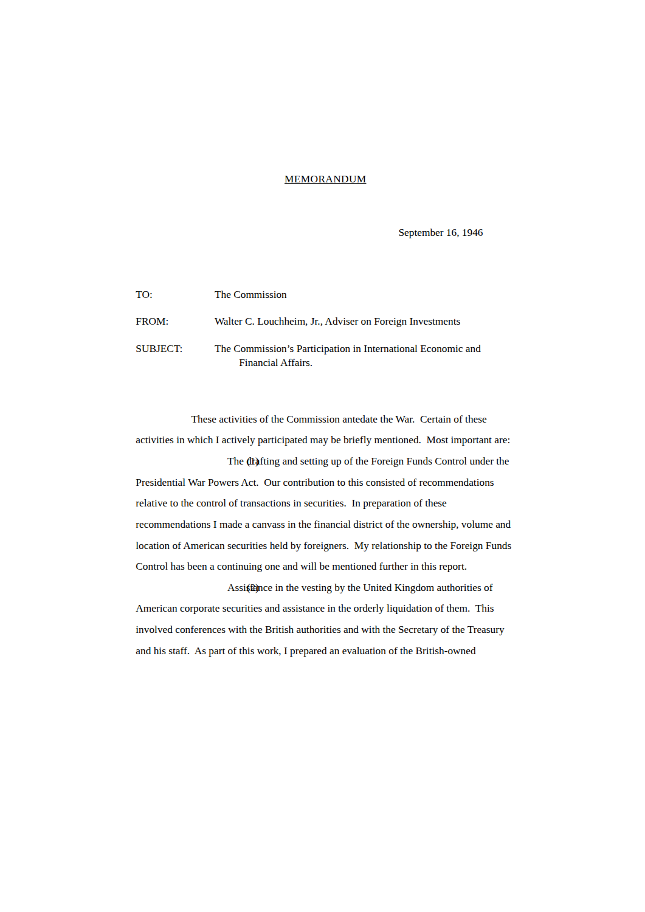MEMORANDUM
September 16, 1946
| TO: | The Commission |
| FROM: | Walter C. Louchheim, Jr., Adviser on Foreign Investments |
| SUBJECT: | The Commission’s Participation in International Economic and Financial Affairs. |
These activities of the Commission antedate the War. Certain of these activities in which I actively participated may be briefly mentioned. Most important are:
(1) The drafting and setting up of the Foreign Funds Control under the Presidential War Powers Act. Our contribution to this consisted of recommendations relative to the control of transactions in securities. In preparation of these recommendations I made a canvass in the financial district of the ownership, volume and location of American securities held by foreigners. My relationship to the Foreign Funds Control has been a continuing one and will be mentioned further in this report.
(2) Assistance in the vesting by the United Kingdom authorities of American corporate securities and assistance in the orderly liquidation of them. This involved conferences with the British authorities and with the Secretary of the Treasury and his staff. As part of this work, I prepared an evaluation of the British-owned